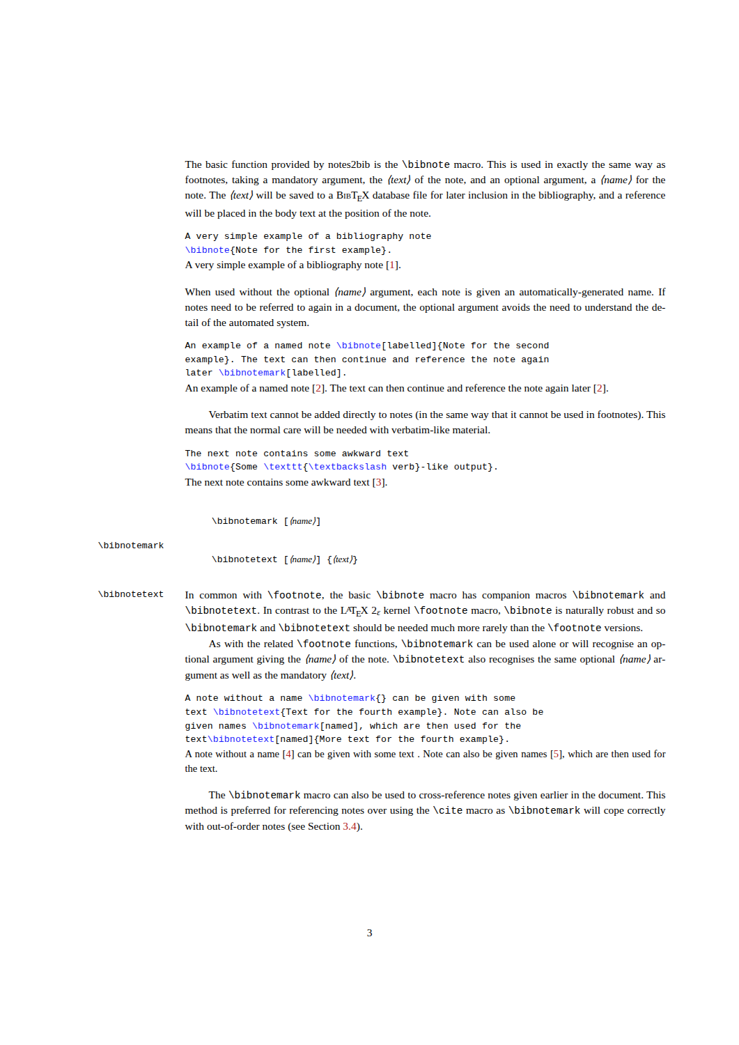The basic function provided by notes2bib is the \bibnote macro. This is used in exactly the same way as footnotes, taking a mandatory argument, the ⟨text⟩ of the note, and an optional argument, a ⟨name⟩ for the note. The ⟨text⟩ will be saved to a Bib TEX database file for later inclusion in the bibliography, and a reference will be placed in the body text at the position of the note.
A very simple example of a bibliography note \bibnote{Note for the first example}.
A very simple example of a bibliography note [1].
When used without the optional ⟨name⟩ argument, each note is given an automatically-generated name. If notes need to be referred to again in a document, the optional argument avoids the need to understand the detail of the automated system.
An example of a named note \bibnote[labelled]{Note for the second example}. The text can then continue and reference the note again later \bibnotemark[labelled].
An example of a named note [2]. The text can then continue and reference the note again later [2].
Verbatim text cannot be added directly to notes (in the same way that it cannot be used in footnotes). This means that the normal care will be needed with verbatim-like material.
The next note contains some awkward text \bibnote{Some \texttt{\textbackslash verb}-like output}.
The next note contains some awkward text [3].
\bibnotemark [⟨name⟩]
\bibnotetext [⟨name⟩] {⟨text⟩}
In common with \footnote, the basic \bibnote macro has companion macros \bibnotemark and \bibnotetext. In contrast to the LATEX 2ε kernel \footnote macro, \bibnote is naturally robust and so \bibnotemark and \bibnotetext should be needed much more rarely than the \footnote versions.
As with the related \footnote functions, \bibnotemark can be used alone or will recognise an optional argument giving the ⟨name⟩ of the note. \bibnotetext also recognises the same optional ⟨name⟩ argument as well as the mandatory ⟨text⟩.
A note without a name \bibnotemark{} can be given with some text \bibnotetext{Text for the fourth example}. Note can also be given names \bibnotemark[named], which are then used for the text\bibnotetext[named]{More text for the fourth example}.
A note without a name [4] can be given with some text . Note can also be given names [5], which are then used for the text.
The \bibnotemark macro can also be used to cross-reference notes given earlier in the document. This method is preferred for referencing notes over using the \cite macro as \bibnotemark will cope correctly with out-of-order notes (see Section 3.4).
\bibnotemark
\bibnotetext
3